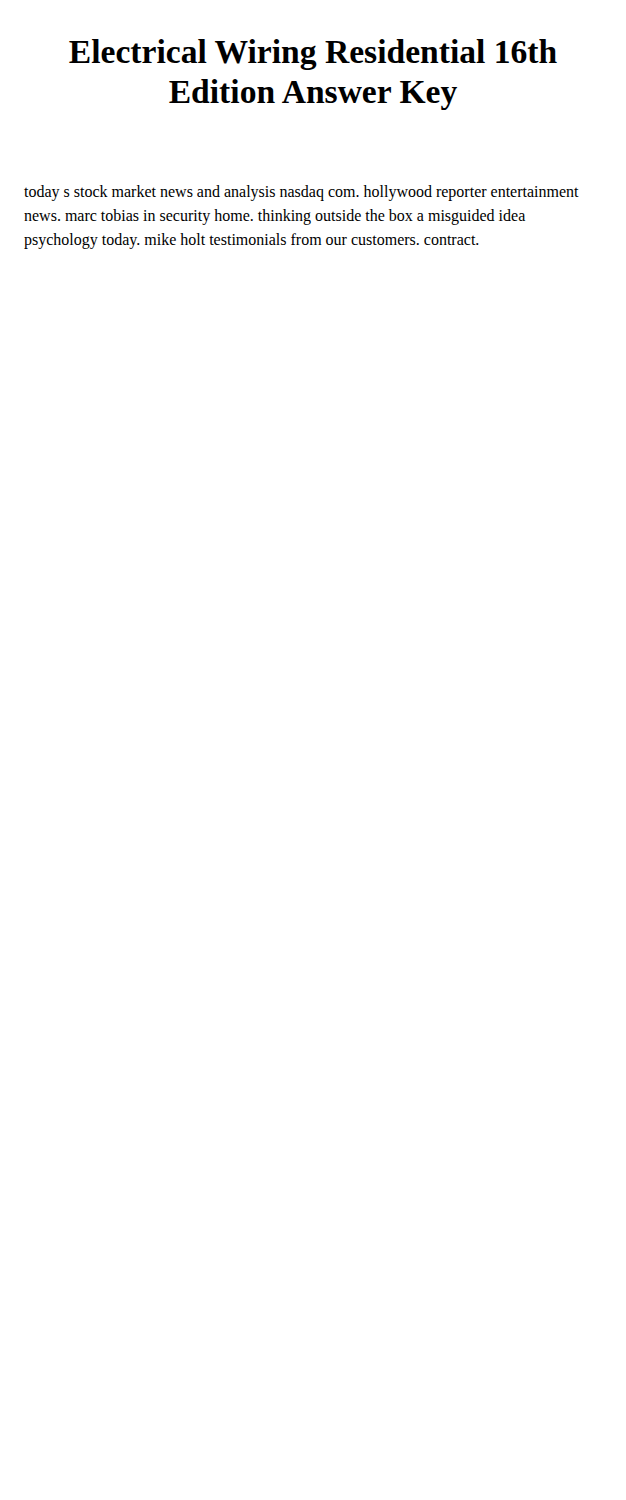Electrical Wiring Residential 16th Edition Answer Key
today s stock market news and analysis nasdaq com
hollywood reporter entertainment news
marc tobias in security home
thinking outside the box a misguided idea psychology today
mike holt testimonials from our customers
contract